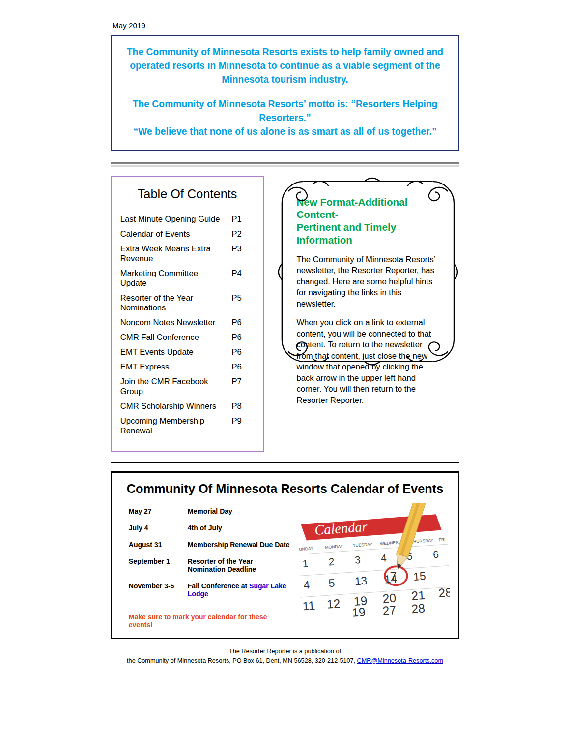May 2019
The Community of Minnesota Resorts exists to help family owned and operated resorts in Minnesota to continue as a viable segment of the Minnesota tourism industry.
The Community of Minnesota Resorts’ motto is: “Resorters Helping Resorters.”
“We believe that none of us alone is as smart as all of us together.”
Table Of Contents
| Last Minute Opening Guide | P1 |
| Calendar of Events | P2 |
| Extra Week Means Extra Revenue | P3 |
| Marketing Committee Update | P4 |
| Resorter of the Year Nominations | P5 |
| Noncom Notes Newsletter | P6 |
| CMR Fall Conference | P6 |
| EMT Events Update | P6 |
| EMT Express | P6 |
| Join the CMR Facebook Group | P7 |
| CMR Scholarship Winners | P8 |
| Upcoming Membership Renewal | P9 |
New Format-Additional Content-
Pertinent and Timely Information
The Community of Minnesota Resorts’ newsletter, the Resorter Reporter, has changed. Here are some helpful hints for navigating the links in this newsletter.
When you click on a link to external content, you will be connected to that content. To return to the newsletter from that content, just close the new window that opened by clicking the back arrow in the upper left hand corner. You will then return to the Resorter Reporter.
Community Of Minnesota Resorts Calendar of Events
| May 27 | Memorial Day |
| July 4 | 4th of July |
| August 31 | Membership Renewal Due Date |
| September 1 | Resorter of the Year Nomination Deadline |
| November 3-5 | Fall Conference at Sugar Lake Lodge |
Make sure to mark your calendar for these events!
Calendar UNDAY MONDAY TUESDAY WEDNESDAY THURSDAY FRI 1 2 3 4 5 6 7 4 5 13 14 15 11 12 19 20 21 28 19 27 28
The Resorter Reporter is a publication of
the Community of Minnesota Resorts, PO Box 61, Dent, MN 56528, 320-212-5107, CMR@Minnesota-Resorts.com